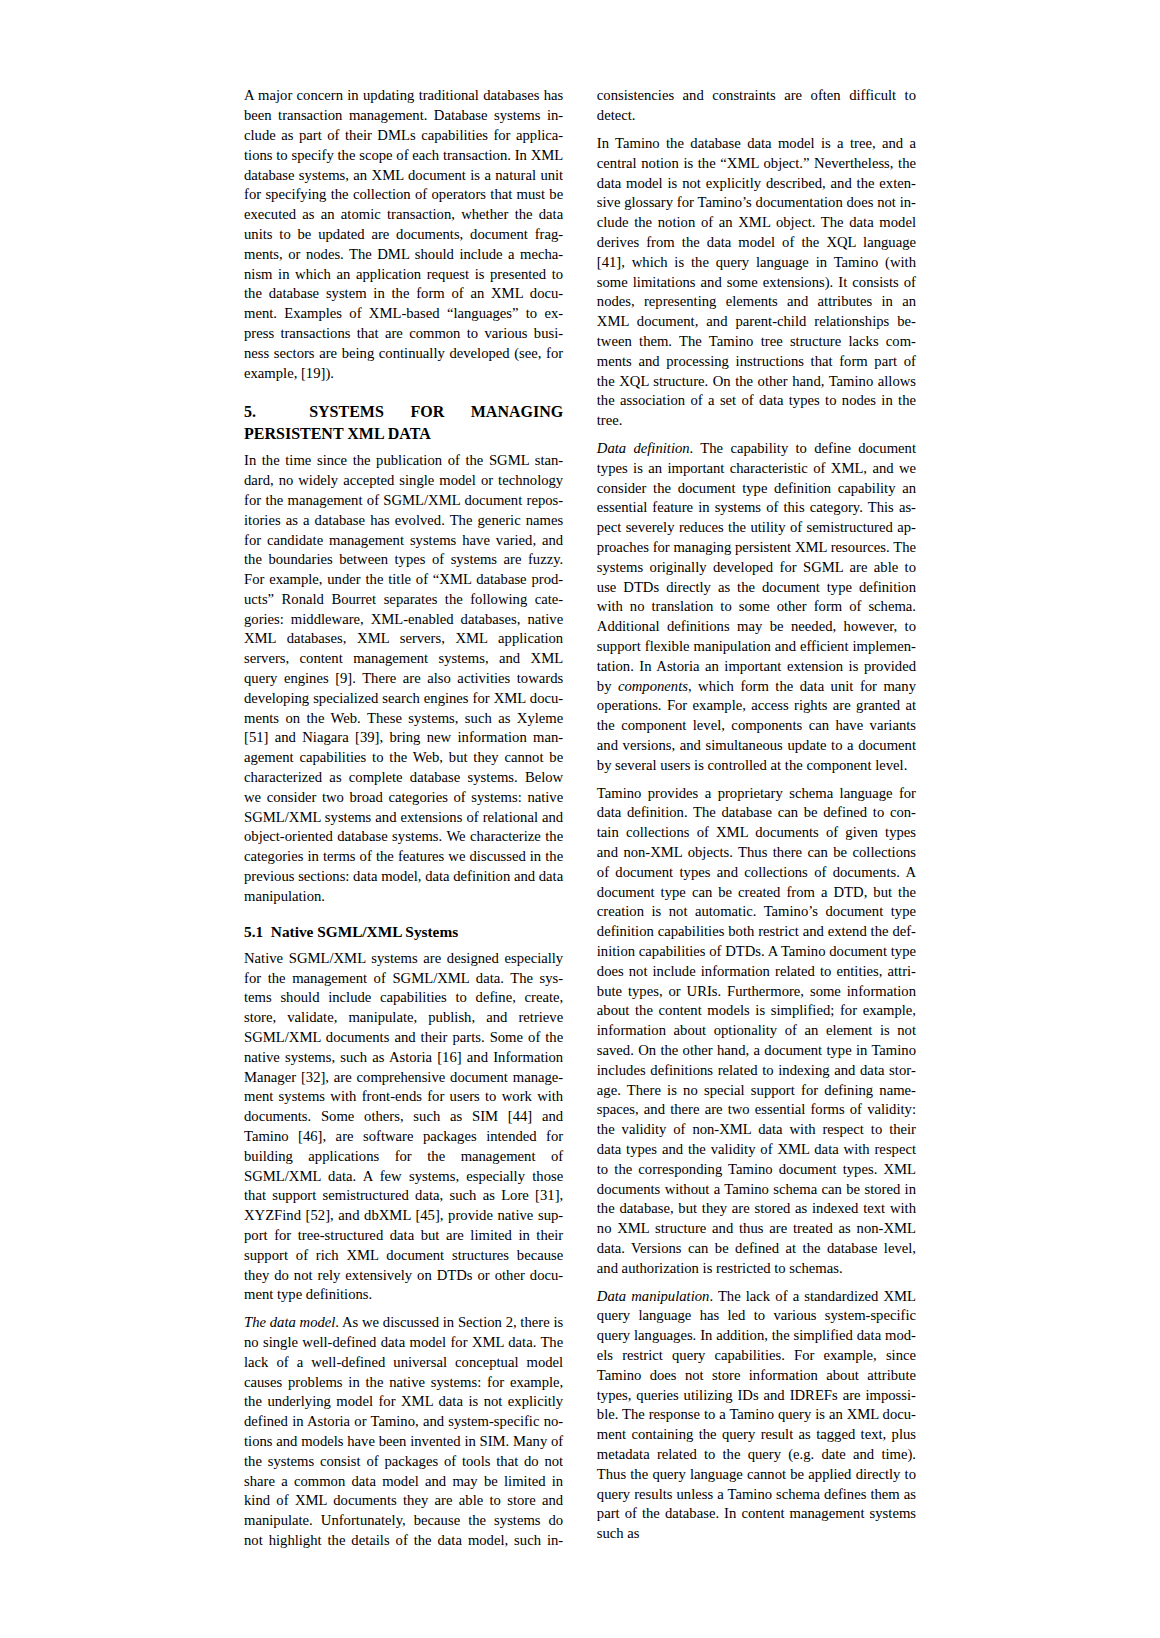A major concern in updating traditional databases has been transaction management. Database systems include as part of their DMLs capabilities for applications to specify the scope of each transaction. In XML database systems, an XML document is a natural unit for specifying the collection of operators that must be executed as an atomic transaction, whether the data units to be updated are documents, document fragments, or nodes. The DML should include a mechanism in which an application request is presented to the database system in the form of an XML document. Examples of XML-based “languages” to express transactions that are common to various business sectors are being continually developed (see, for example, [19]).
5. SYSTEMS FOR MANAGING PERSISTENT XML DATA
In the time since the publication of the SGML standard, no widely accepted single model or technology for the management of SGML/XML document repositories as a database has evolved. The generic names for candidate management systems have varied, and the boundaries between types of systems are fuzzy. For example, under the title of “XML database products” Ronald Bourret separates the following categories: middleware, XML-enabled databases, native XML databases, XML servers, XML application servers, content management systems, and XML query engines [9]. There are also activities towards developing specialized search engines for XML documents on the Web. These systems, such as Xyleme [51] and Niagara [39], bring new information management capabilities to the Web, but they cannot be characterized as complete database systems. Below we consider two broad categories of systems: native SGML/XML systems and extensions of relational and object-oriented database systems. We characterize the categories in terms of the features we discussed in the previous sections: data model, data definition and data manipulation.
5.1 Native SGML/XML Systems
Native SGML/XML systems are designed especially for the management of SGML/XML data. The systems should include capabilities to define, create, store, validate, manipulate, publish, and retrieve SGML/XML documents and their parts. Some of the native systems, such as Astoria [16] and Information Manager [32], are comprehensive document management systems with front-ends for users to work with documents. Some others, such as SIM [44] and Tamino [46], are software packages intended for building applications for the management of SGML/XML data. A few systems, especially those that support semistructured data, such as Lore [31], XYZFind [52], and dbXML [45], provide native support for tree-structured data but are limited in their support of rich XML document structures because they do not rely extensively on DTDs or other document type definitions.
The data model. As we discussed in Section 2, there is no single well-defined data model for XML data. The lack of a well-defined universal conceptual model causes problems in the native systems: for example, the underlying model for XML data is not explicitly defined in Astoria or Tamino, and system-specific notions and models have been invented in SIM. Many of the systems consist of packages of tools that do not share a common data model and may be limited in kind of XML documents they are able to store and manipulate. Unfortunately, because the systems do not highlight the details of the data model, such inconsistencies and constraints are often difficult to detect.
In Tamino the database data model is a tree, and a central notion is the “XML object.” Nevertheless, the data model is not explicitly described, and the extensive glossary for Tamino’s documentation does not include the notion of an XML object. The data model derives from the data model of the XQL language [41], which is the query language in Tamino (with some limitations and some extensions). It consists of nodes, representing elements and attributes in an XML document, and parent-child relationships between them. The Tamino tree structure lacks comments and processing instructions that form part of the XQL structure. On the other hand, Tamino allows the association of a set of data types to nodes in the tree.
Data definition. The capability to define document types is an important characteristic of XML, and we consider the document type definition capability an essential feature in systems of this category. This aspect severely reduces the utility of semistructured approaches for managing persistent XML resources. The systems originally developed for SGML are able to use DTDs directly as the document type definition with no translation to some other form of schema. Additional definitions may be needed, however, to support flexible manipulation and efficient implementation. In Astoria an important extension is provided by components, which form the data unit for many operations. For example, access rights are granted at the component level, components can have variants and versions, and simultaneous update to a document by several users is controlled at the component level.
Tamino provides a proprietary schema language for data definition. The database can be defined to contain collections of XML documents of given types and non-XML objects. Thus there can be collections of document types and collections of documents. A document type can be created from a DTD, but the creation is not automatic. Tamino’s document type definition capabilities both restrict and extend the definition capabilities of DTDs. A Tamino document type does not include information related to entities, attribute types, or URIs. Furthermore, some information about the content models is simplified; for example, information about optionality of an element is not saved. On the other hand, a document type in Tamino includes definitions related to indexing and data storage. There is no special support for defining namespaces, and there are two essential forms of validity: the validity of non-XML data with respect to their data types and the validity of XML data with respect to the corresponding Tamino document types. XML documents without a Tamino schema can be stored in the database, but they are stored as indexed text with no XML structure and thus are treated as non-XML data. Versions can be defined at the database level, and authorization is restricted to schemas.
Data manipulation. The lack of a standardized XML query language has led to various system-specific query languages. In addition, the simplified data models restrict query capabilities. For example, since Tamino does not store information about attribute types, queries utilizing IDs and IDREFs are impossible. The response to a Tamino query is an XML document containing the query result as tagged text, plus metadata related to the query (e.g. date and time). Thus the query language cannot be applied directly to query results unless a Tamino schema defines them as part of the database. In content management systems such as